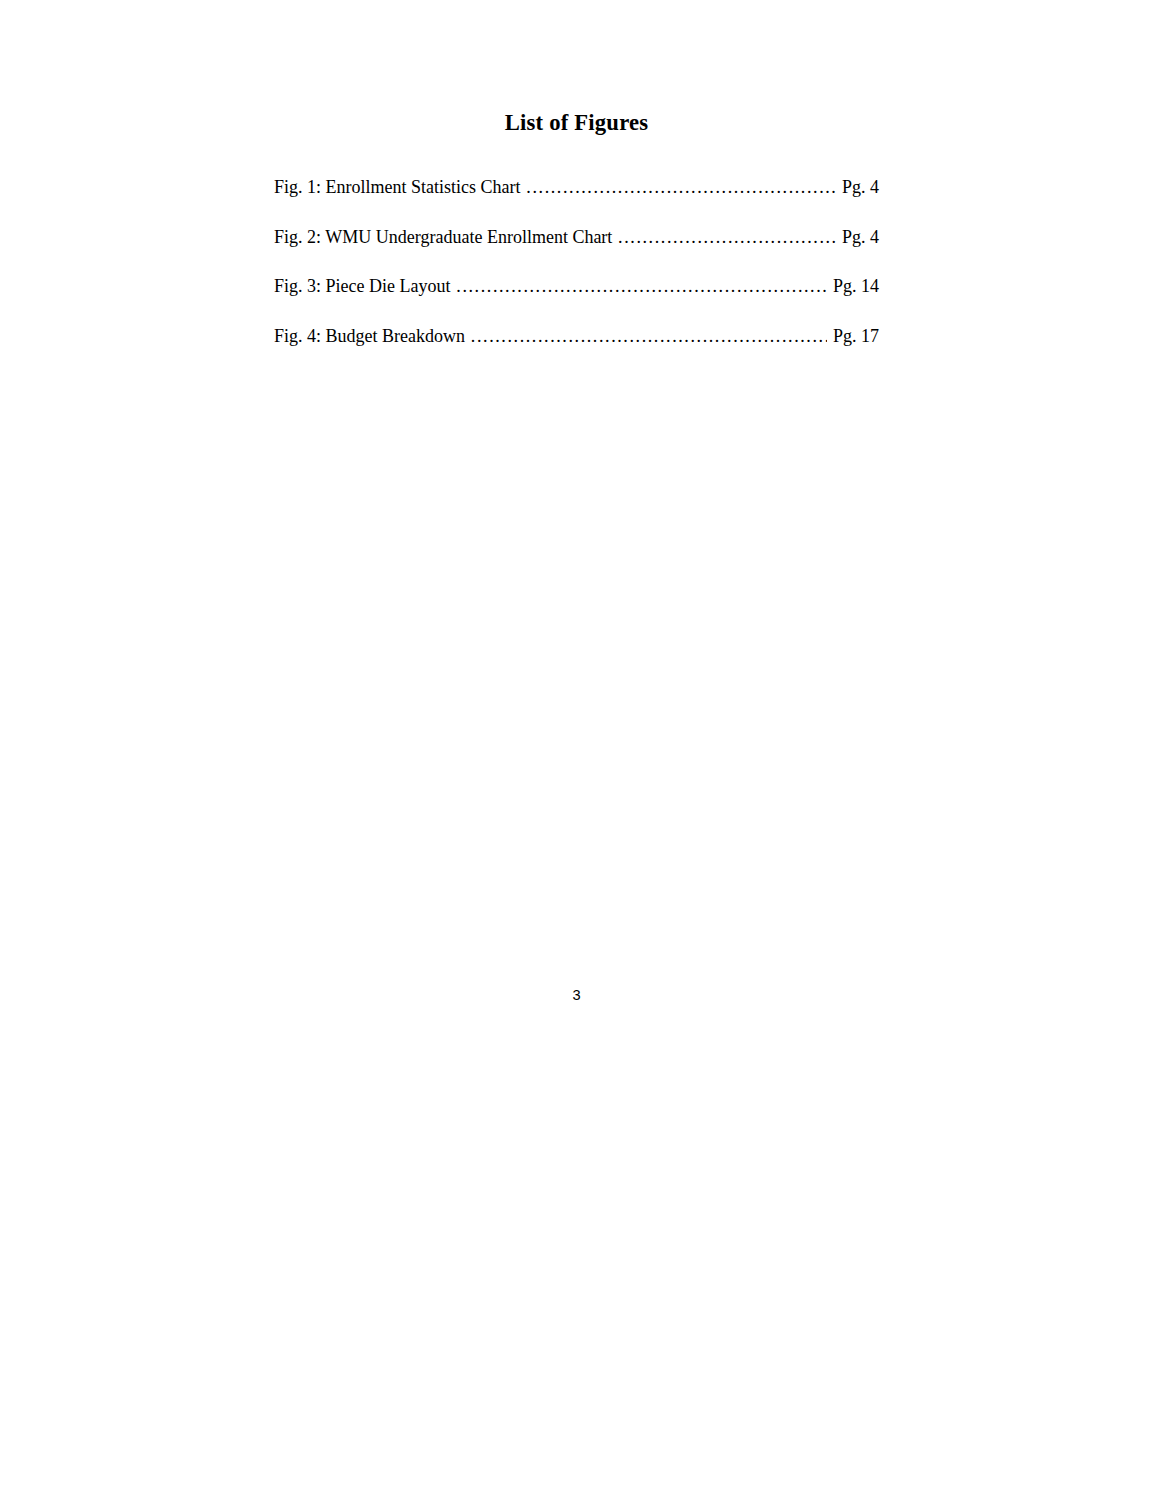List of Figures
Fig. 1: Enrollment Statistics Chart .................................................................. Pg. 4
Fig. 2: WMU Undergraduate Enrollment Chart .................................................................. Pg. 4
Fig. 3: Piece Die Layout .................................................................. Pg. 14
Fig. 4: Budget Breakdown .................................................................. Pg. 17
3